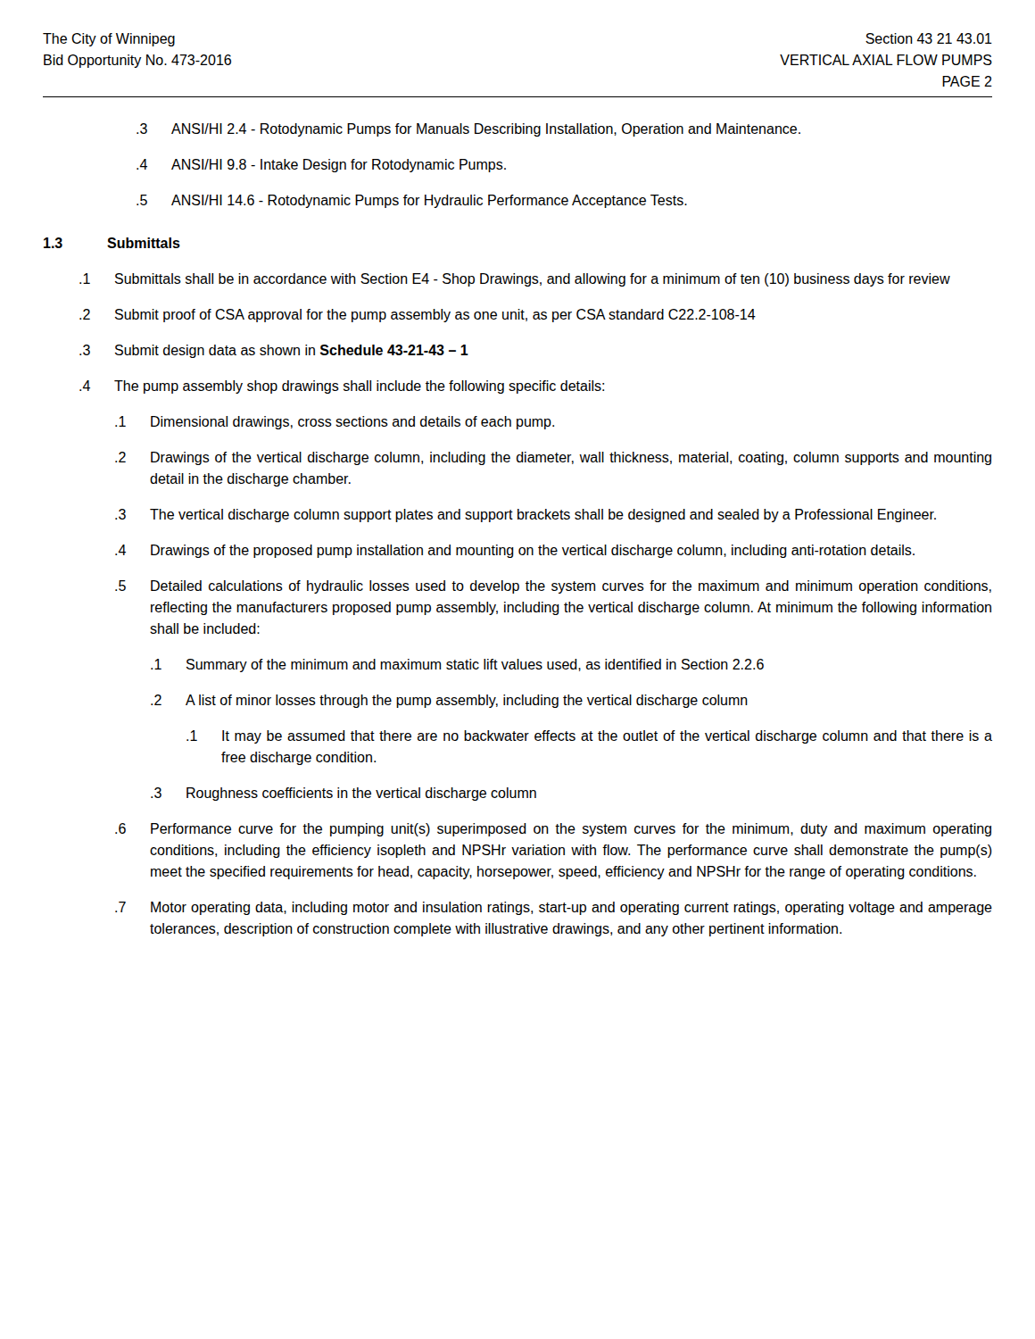The City of Winnipeg
Bid Opportunity No. 473-2016
Section 43 21 43.01
VERTICAL AXIAL FLOW PUMPS
PAGE 2
.3
ANSI/HI 2.4 - Rotodynamic Pumps for Manuals Describing Installation, Operation and Maintenance.
.4
ANSI/HI 9.8 - Intake Design for Rotodynamic Pumps.
.5
ANSI/HI 14.6 - Rotodynamic Pumps for Hydraulic Performance Acceptance Tests.
1.3
Submittals
.1
Submittals shall be in accordance with Section E4 - Shop Drawings, and allowing for a minimum of ten (10) business days for review
.2
Submit proof of CSA approval for the pump assembly as one unit, as per CSA standard C22.2-108-14
.3
Submit design data as shown in Schedule 43-21-43 – 1
.4
The pump assembly shop drawings shall include the following specific details:
.1
Dimensional drawings, cross sections and details of each pump.
.2
Drawings of the vertical discharge column, including the diameter, wall thickness, material, coating, column supports and mounting detail in the discharge chamber.
.3
The vertical discharge column support plates and support brackets shall be designed and sealed by a Professional Engineer.
.4
Drawings of the proposed pump installation and mounting on the vertical discharge column, including anti-rotation details.
.5
Detailed calculations of hydraulic losses used to develop the system curves for the maximum and minimum operation conditions, reflecting the manufacturers proposed pump assembly, including the vertical discharge column. At minimum the following information shall be included:
.1
Summary of the minimum and maximum static lift values used, as identified in Section 2.2.6
.2
A list of minor losses through the pump assembly, including the vertical discharge column
.1
It may be assumed that there are no backwater effects at the outlet of the vertical discharge column and that there is a free discharge condition.
.3
Roughness coefficients in the vertical discharge column
.6
Performance curve for the pumping unit(s) superimposed on the system curves for the minimum, duty and maximum operating conditions, including the efficiency isopleth and NPSHr variation with flow. The performance curve shall demonstrate the pump(s) meet the specified requirements for head, capacity, horsepower, speed, efficiency and NPSHr for the range of operating conditions.
.7
Motor operating data, including motor and insulation ratings, start-up and operating current ratings, operating voltage and amperage tolerances, description of construction complete with illustrative drawings, and any other pertinent information.